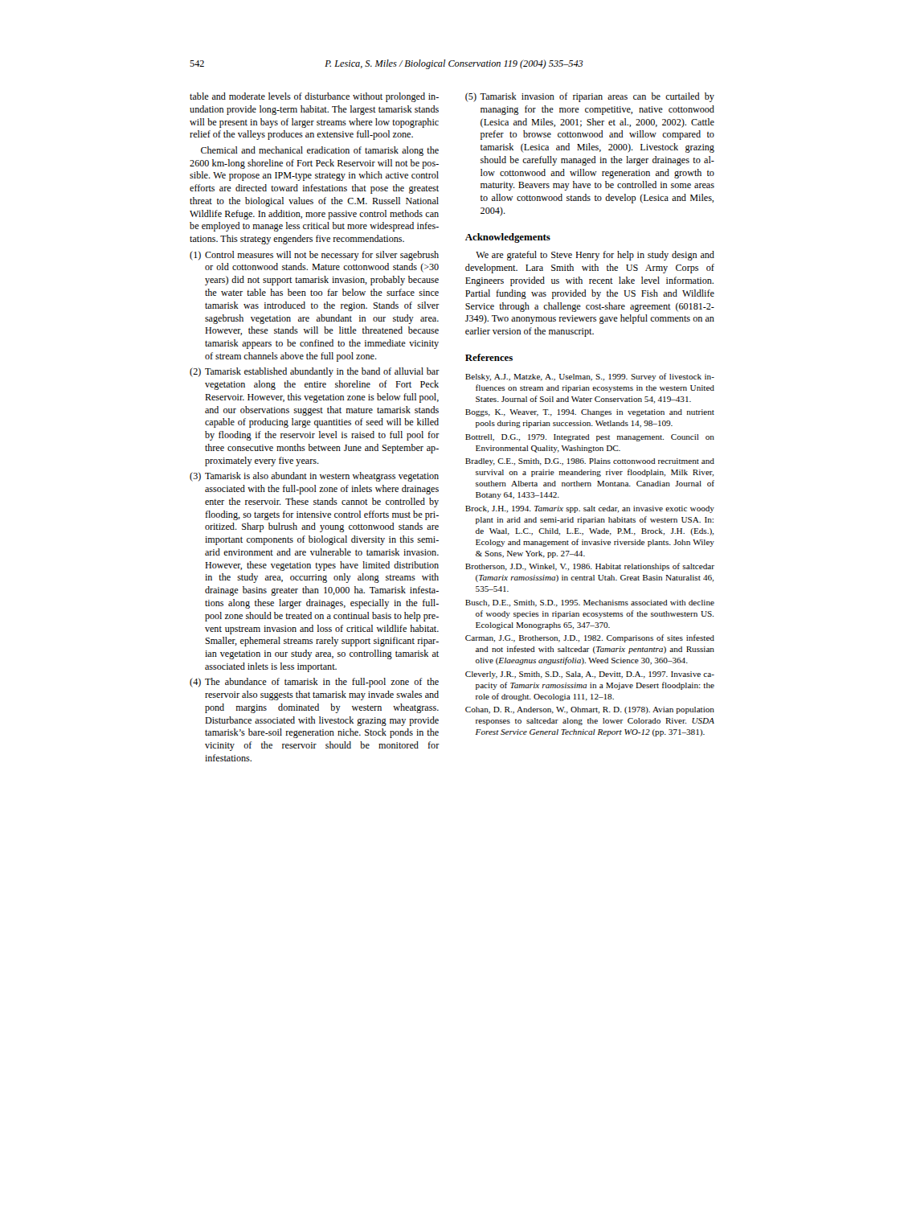542 P. Lesica, S. Miles / Biological Conservation 119 (2004) 535–543
table and moderate levels of disturbance without prolonged inundation provide long-term habitat. The largest tamarisk stands will be present in bays of larger streams where low topographic relief of the valleys produces an extensive full-pool zone.
Chemical and mechanical eradication of tamarisk along the 2600 km-long shoreline of Fort Peck Reservoir will not be possible. We propose an IPM-type strategy in which active control efforts are directed toward infestations that pose the greatest threat to the biological values of the C.M. Russell National Wildlife Refuge. In addition, more passive control methods can be employed to manage less critical but more widespread infestations. This strategy engenders five recommendations.
Control measures will not be necessary for silver sagebrush or old cottonwood stands. Mature cottonwood stands (>30 years) did not support tamarisk invasion, probably because the water table has been too far below the surface since tamarisk was introduced to the region. Stands of silver sagebrush vegetation are abundant in our study area. However, these stands will be little threatened because tamarisk appears to be confined to the immediate vicinity of stream channels above the full pool zone.
Tamarisk established abundantly in the band of alluvial bar vegetation along the entire shoreline of Fort Peck Reservoir. However, this vegetation zone is below full pool, and our observations suggest that mature tamarisk stands capable of producing large quantities of seed will be killed by flooding if the reservoir level is raised to full pool for three consecutive months between June and September approximately every five years.
Tamarisk is also abundant in western wheatgrass vegetation associated with the full-pool zone of inlets where drainages enter the reservoir. These stands cannot be controlled by flooding, so targets for intensive control efforts must be prioritized. Sharp bulrush and young cottonwood stands are important components of biological diversity in this semi-arid environment and are vulnerable to tamarisk invasion. However, these vegetation types have limited distribution in the study area, occurring only along streams with drainage basins greater than 10,000 ha. Tamarisk infestations along these larger drainages, especially in the full-pool zone should be treated on a continual basis to help prevent upstream invasion and loss of critical wildlife habitat. Smaller, ephemeral streams rarely support significant riparian vegetation in our study area, so controlling tamarisk at associated inlets is less important.
The abundance of tamarisk in the full-pool zone of the reservoir also suggests that tamarisk may invade swales and pond margins dominated by western wheatgrass. Disturbance associated with livestock grazing may provide tamarisk’s bare-soil regeneration niche. Stock ponds in the vicinity of the reservoir should be monitored for infestations.
Tamarisk invasion of riparian areas can be curtailed by managing for the more competitive, native cottonwood (Lesica and Miles, 2001; Sher et al., 2000, 2002). Cattle prefer to browse cottonwood and willow compared to tamarisk (Lesica and Miles, 2000). Livestock grazing should be carefully managed in the larger drainages to allow cottonwood and willow regeneration and growth to maturity. Beavers may have to be controlled in some areas to allow cottonwood stands to develop (Lesica and Miles, 2004).
Acknowledgements
We are grateful to Steve Henry for help in study design and development. Lara Smith with the US Army Corps of Engineers provided us with recent lake level information. Partial funding was provided by the US Fish and Wildlife Service through a challenge cost-share agreement (60181-2-J349). Two anonymous reviewers gave helpful comments on an earlier version of the manuscript.
References
Belsky, A.J., Matzke, A., Uselman, S., 1999. Survey of livestock influences on stream and riparian ecosystems in the western United States. Journal of Soil and Water Conservation 54, 419–431.
Boggs, K., Weaver, T., 1994. Changes in vegetation and nutrient pools during riparian succession. Wetlands 14, 98–109.
Bottrell, D.G., 1979. Integrated pest management. Council on Environmental Quality, Washington DC.
Bradley, C.E., Smith, D.G., 1986. Plains cottonwood recruitment and survival on a prairie meandering river floodplain, Milk River, southern Alberta and northern Montana. Canadian Journal of Botany 64, 1433–1442.
Brock, J.H., 1994. Tamarix spp. salt cedar, an invasive exotic woody plant in arid and semi-arid riparian habitats of western USA. In: de Waal, L.C., Child, L.E., Wade, P.M., Brock, J.H. (Eds.), Ecology and management of invasive riverside plants. John Wiley & Sons, New York, pp. 27–44.
Brotherson, J.D., Winkel, V., 1986. Habitat relationships of saltcedar (Tamarix ramosissima) in central Utah. Great Basin Naturalist 46, 535–541.
Busch, D.E., Smith, S.D., 1995. Mechanisms associated with decline of woody species in riparian ecosystems of the southwestern US. Ecological Monographs 65, 347–370.
Carman, J.G., Brotherson, J.D., 1982. Comparisons of sites infested and not infested with saltcedar (Tamarix pentantra) and Russian olive (Elaeagnus angustifolia). Weed Science 30, 360–364.
Cleverly, J.R., Smith, S.D., Sala, A., Devitt, D.A., 1997. Invasive capacity of Tamarix ramosissima in a Mojave Desert floodplain: the role of drought. Oecologia 111, 12–18.
Cohan, D. R., Anderson, W., Ohmart, R. D. (1978). Avian population responses to saltcedar along the lower Colorado River. USDA Forest Service General Technical Report WO-12 (pp. 371–381).